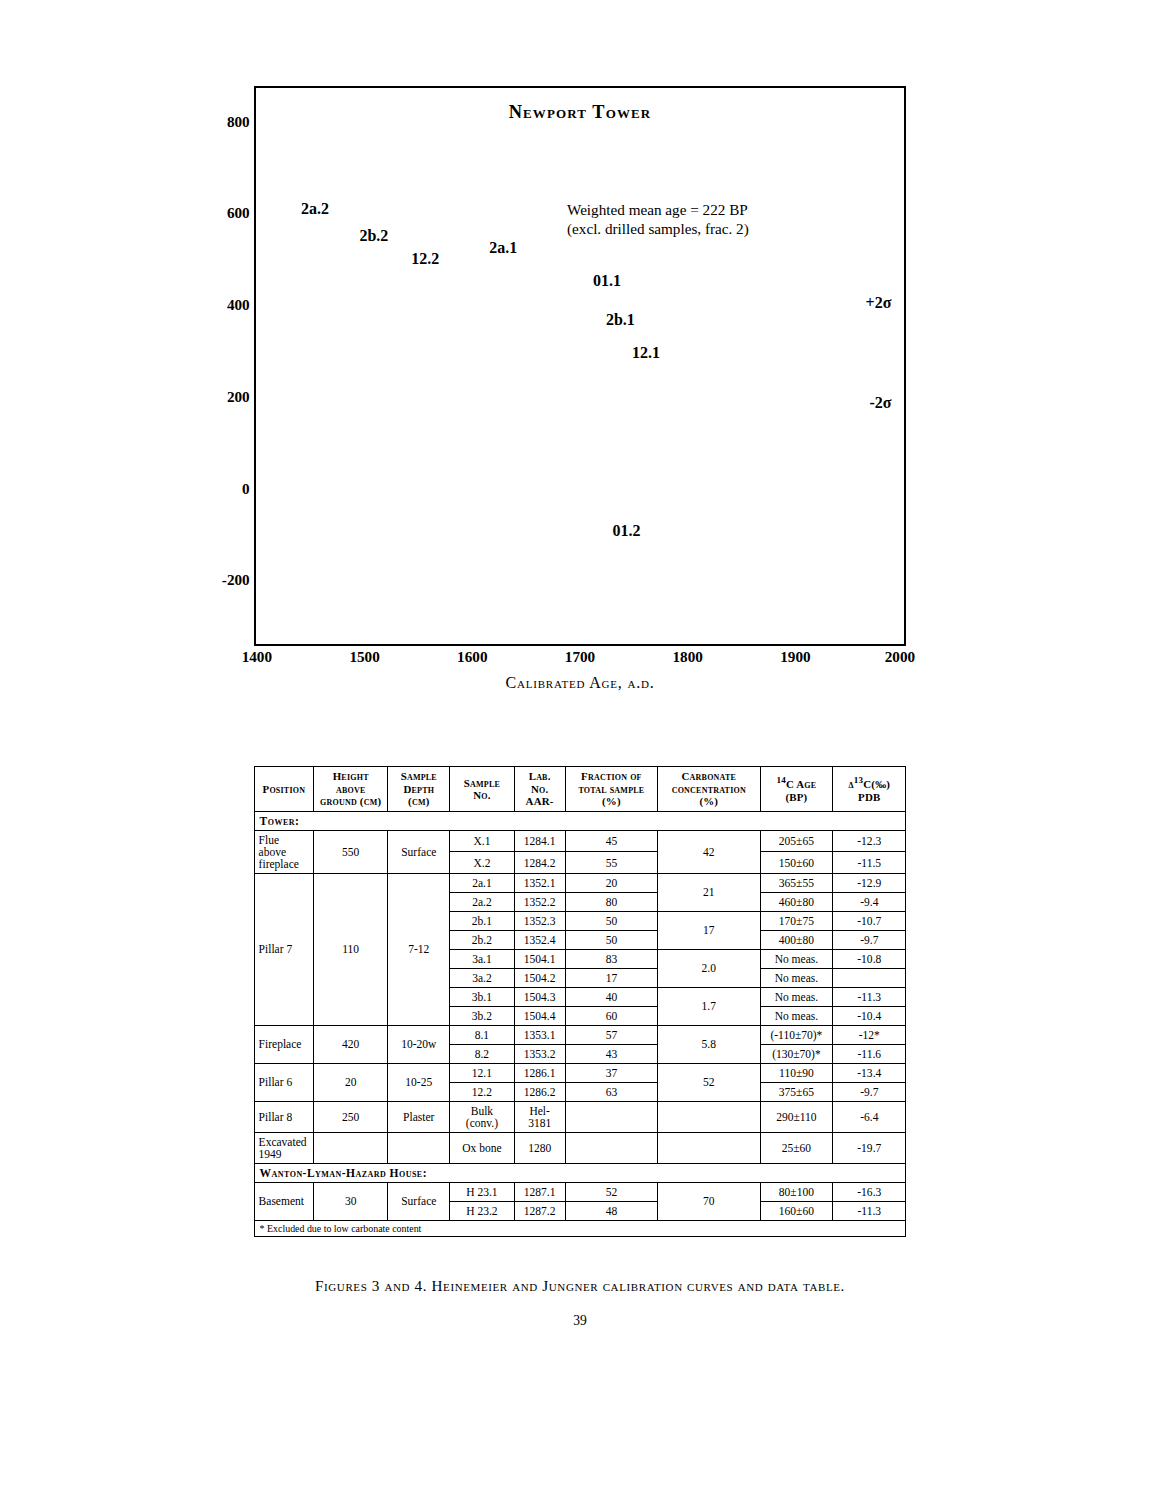Newport Tower
800 600 400 200 0 -200
2a.2 2b.2 12.2 2a.1 01.1 2b.1 12.1 01.2
Weighted mean age = 222 BP
(excl. drilled samples, frac. 2)
+2σ -2σ
1400 1500 1600 1700 1800 1900 2000 Calibrated Age, a.d.
| Position | Height above ground (cm) | Sample Depth (cm) | Sample No. | Lab. No. AAR- | Fraction of total sample (%) | Carbonate concentration (%) | 14 C Age (BP) | δ 13 C(‰) PDB |
| --- | --- | --- | --- | --- | --- | --- | --- | --- |
| Tower: |
| Flue above fireplace | 550 | Surface | X.1 | 1284.1 | 45 | 42 | 205±65 | -12.3 |
| X.2 | 1284.2 | 55 | 150±60 | -11.5 |
| Pillar 7 | 110 | 7-12 | 2a.1 | 1352.1 | 20 | 21 | 365±55 | -12.9 |
| 2a.2 | 1352.2 | 80 | 460±80 | -9.4 |
| 2b.1 | 1352.3 | 50 | 17 | 170±75 | -10.7 |
| 2b.2 | 1352.4 | 50 | 400±80 | -9.7 |
| 3a.1 | 1504.1 | 83 | 2.0 | No meas. | -10.8 |
| 3a.2 | 1504.2 | 17 | No meas. | |
| 3b.1 | 1504.3 | 40 | 1.7 | No meas. | -11.3 |
| 3b.2 | 1504.4 | 60 | No meas. | -10.4 |
| Fireplace | 420 | 10-20w | 8.1 | 1353.1 | 57 | 5.8 | (-110±70)* | -12* |
| 8.2 | 1353.2 | 43 | (130±70)* | -11.6 |
| Pillar 6 | 20 | 10-25 | 12.1 | 1286.1 | 37 | 52 | 110±90 | -13.4 |
| 12.2 | 1286.2 | 63 | 375±65 | -9.7 |
| Pillar 8 | 250 | Plaster | Bulk (conv.) | Hel-3181 | | | 290±110 | -6.4 |
| Excavated 1949 | | | Ox bone | 1280 | | | 25±60 | -19.7 |
| Wanton-Lyman-Hazard House: |
| Basement | 30 | Surface | H 23.1 | 1287.1 | 52 | 70 | 80±100 | -16.3 |
| H 23.2 | 1287.2 | 48 | 160±60 | -11.3 |
| * Excluded due to low carbonate content |
Figures 3 and 4. Heinemeier and Jungner calibration curves and data table.
39